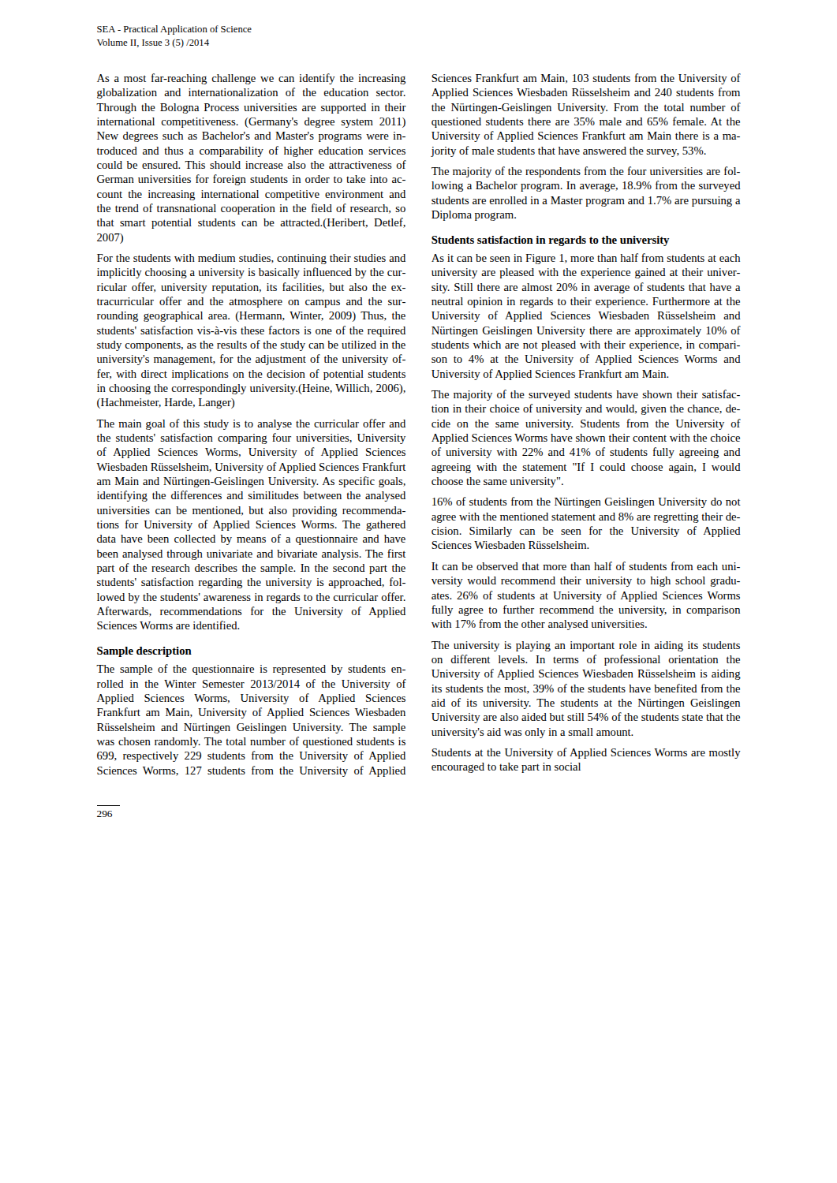SEA - Practical Application of Science
Volume II, Issue 3 (5) /2014
As a most far-reaching challenge we can identify the increasing globalization and internationalization of the education sector. Through the Bologna Process universities are supported in their international competitiveness. (Germany's degree system 2011) New degrees such as Bachelor's and Master's programs were introduced and thus a comparability of higher education services could be ensured. This should increase also the attractiveness of German universities for foreign students in order to take into account the increasing international competitive environment and the trend of transnational cooperation in the field of research, so that smart potential students can be attracted.(Heribert, Detlef, 2007)
For the students with medium studies, continuing their studies and implicitly choosing a university is basically influenced by the curricular offer, university reputation, its facilities, but also the extracurricular offer and the atmosphere on campus and the surrounding geographical area. (Hermann, Winter, 2009) Thus, the students' satisfaction vis-à-vis these factors is one of the required study components, as the results of the study can be utilized in the university's management, for the adjustment of the university offer, with direct implications on the decision of potential students in choosing the correspondingly university.(Heine, Willich, 2006), (Hachmeister, Harde, Langer)
The main goal of this study is to analyse the curricular offer and the students' satisfaction comparing four universities, University of Applied Sciences Worms, University of Applied Sciences Wiesbaden Rüsselsheim, University of Applied Sciences Frankfurt am Main and Nürtingen-Geislingen University. As specific goals, identifying the differences and similitudes between the analysed universities can be mentioned, but also providing recommendations for University of Applied Sciences Worms. The gathered data have been collected by means of a questionnaire and have been analysed through univariate and bivariate analysis. The first part of the research describes the sample. In the second part the students' satisfaction regarding the university is approached, followed by the students' awareness in regards to the curricular offer. Afterwards, recommendations for the University of Applied Sciences Worms are identified.
Sample description
The sample of the questionnaire is represented by students enrolled in the Winter Semester 2013/2014 of the University of Applied Sciences Worms, University of Applied Sciences Frankfurt am Main, University of Applied Sciences Wiesbaden Rüsselsheim and Nürtingen Geislingen University. The sample was chosen randomly. The total number of questioned students is 699, respectively 229 students from the University of Applied Sciences Worms, 127 students from the University of Applied Sciences Frankfurt am Main, 103 students from the University of Applied Sciences Wiesbaden Rüsselsheim and 240 students from the Nürtingen-Geislingen University. From the total number of questioned students there are 35% male and 65% female. At the University of Applied Sciences Frankfurt am Main there is a majority of male students that have answered the survey, 53%.
The majority of the respondents from the four universities are following a Bachelor program. In average, 18.9% from the surveyed students are enrolled in a Master program and 1.7% are pursuing a Diploma program.
Students satisfaction in regards to the university
As it can be seen in Figure 1, more than half from students at each university are pleased with the experience gained at their university. Still there are almost 20% in average of students that have a neutral opinion in regards to their experience. Furthermore at the University of Applied Sciences Wiesbaden Rüsselsheim and Nürtingen Geislingen University there are approximately 10% of students which are not pleased with their experience, in comparison to 4% at the University of Applied Sciences Worms and University of Applied Sciences Frankfurt am Main.
The majority of the surveyed students have shown their satisfaction in their choice of university and would, given the chance, decide on the same university. Students from the University of Applied Sciences Worms have shown their content with the choice of university with 22% and 41% of students fully agreeing and agreeing with the statement "If I could choose again, I would choose the same university".
16% of students from the Nürtingen Geislingen University do not agree with the mentioned statement and 8% are regretting their decision. Similarly can be seen for the University of Applied Sciences Wiesbaden Rüsselsheim.
It can be observed that more than half of students from each university would recommend their university to high school graduates. 26% of students at University of Applied Sciences Worms fully agree to further recommend the university, in comparison with 17% from the other analysed universities.
The university is playing an important role in aiding its students on different levels. In terms of professional orientation the University of Applied Sciences Wiesbaden Rüsselsheim is aiding its students the most, 39% of the students have benefited from the aid of its university. The students at the Nürtingen Geislingen University are also aided but still 54% of the students state that the university's aid was only in a small amount.
Students at the University of Applied Sciences Worms are mostly encouraged to take part in social
296